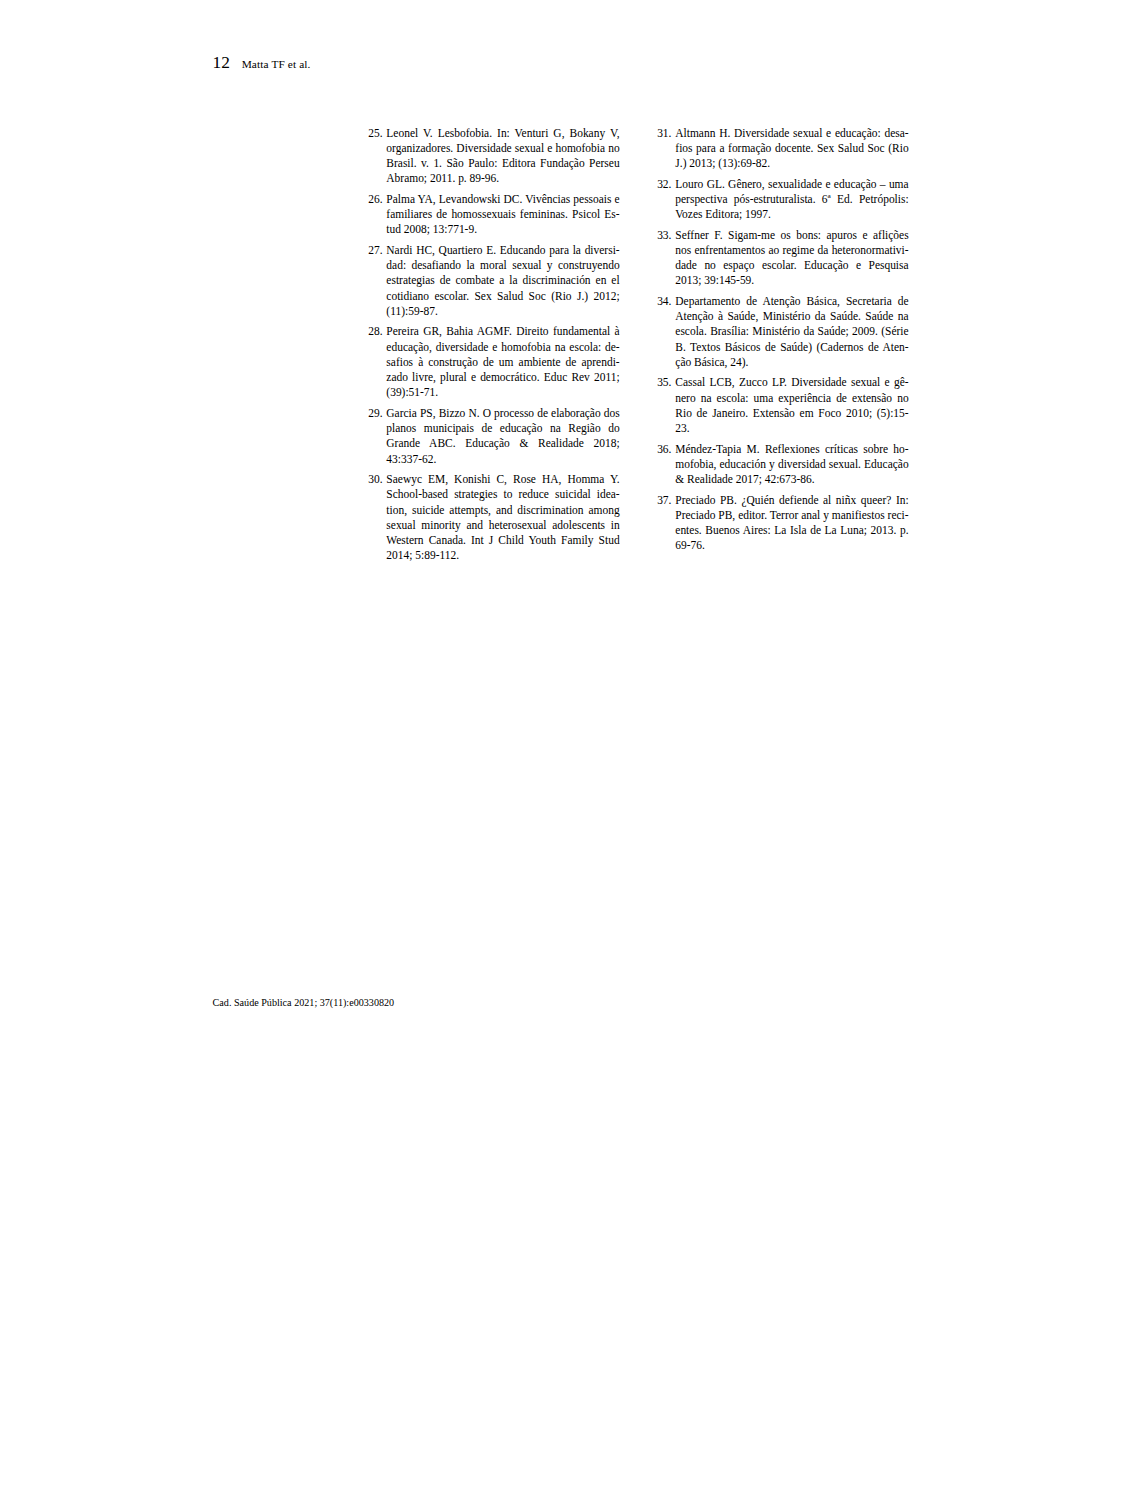12 Matta TF et al.
25. Leonel V. Lesbofobia. In: Venturi G, Bokany V, organizadores. Diversidade sexual e homofobia no Brasil. v. 1. São Paulo: Editora Fundação Perseu Abramo; 2011. p. 89-96.
26. Palma YA, Levandowski DC. Vivências pessoais e familiares de homossexuais femininas. Psicol Estud 2008; 13:771-9.
27. Nardi HC, Quartiero E. Educando para la diversidad: desafiando la moral sexual y construyendo estrategias de combate a la discriminación en el cotidiano escolar. Sex Salud Soc (Rio J.) 2012; (11):59-87.
28. Pereira GR, Bahia AGMF. Direito fundamental à educação, diversidade e homofobia na escola: desafios à construção de um ambiente de aprendizado livre, plural e democrático. Educ Rev 2011; (39):51-71.
29. Garcia PS, Bizzo N. O processo de elaboração dos planos municipais de educação na Região do Grande ABC. Educação & Realidade 2018; 43:337-62.
30. Saewyc EM, Konishi C, Rose HA, Homma Y. School-based strategies to reduce suicidal ideation, suicide attempts, and discrimination among sexual minority and heterosexual adolescents in Western Canada. Int J Child Youth Family Stud 2014; 5:89-112.
31. Altmann H. Diversidade sexual e educação: desafios para a formação docente. Sex Salud Soc (Rio J.) 2013; (13):69-82.
32. Louro GL. Gênero, sexualidade e educação – uma perspectiva pós-estruturalista. 6ª Ed. Petrópolis: Vozes Editora; 1997.
33. Seffner F. Sigam-me os bons: apuros e aflições nos enfrentamentos ao regime da heteronormatividade no espaço escolar. Educação e Pesquisa 2013; 39:145-59.
34. Departamento de Atenção Básica, Secretaria de Atenção à Saúde, Ministério da Saúde. Saúde na escola. Brasília: Ministério da Saúde; 2009. (Série B. Textos Básicos de Saúde) (Cadernos de Atenção Básica, 24).
35. Cassal LCB, Zucco LP. Diversidade sexual e gênero na escola: uma experiência de extensão no Rio de Janeiro. Extensão em Foco 2010; (5):15-23.
36. Méndez-Tapia M. Reflexiones críticas sobre homofobia, educación y diversidad sexual. Educação & Realidade 2017; 42:673-86.
37. Preciado PB. ¿Quién defiende al niñx queer? In: Preciado PB, editor. Terror anal y manifiestos recientes. Buenos Aires: La Isla de La Luna; 2013. p. 69-76.
Cad. Saúde Pública 2021; 37(11):e00330820